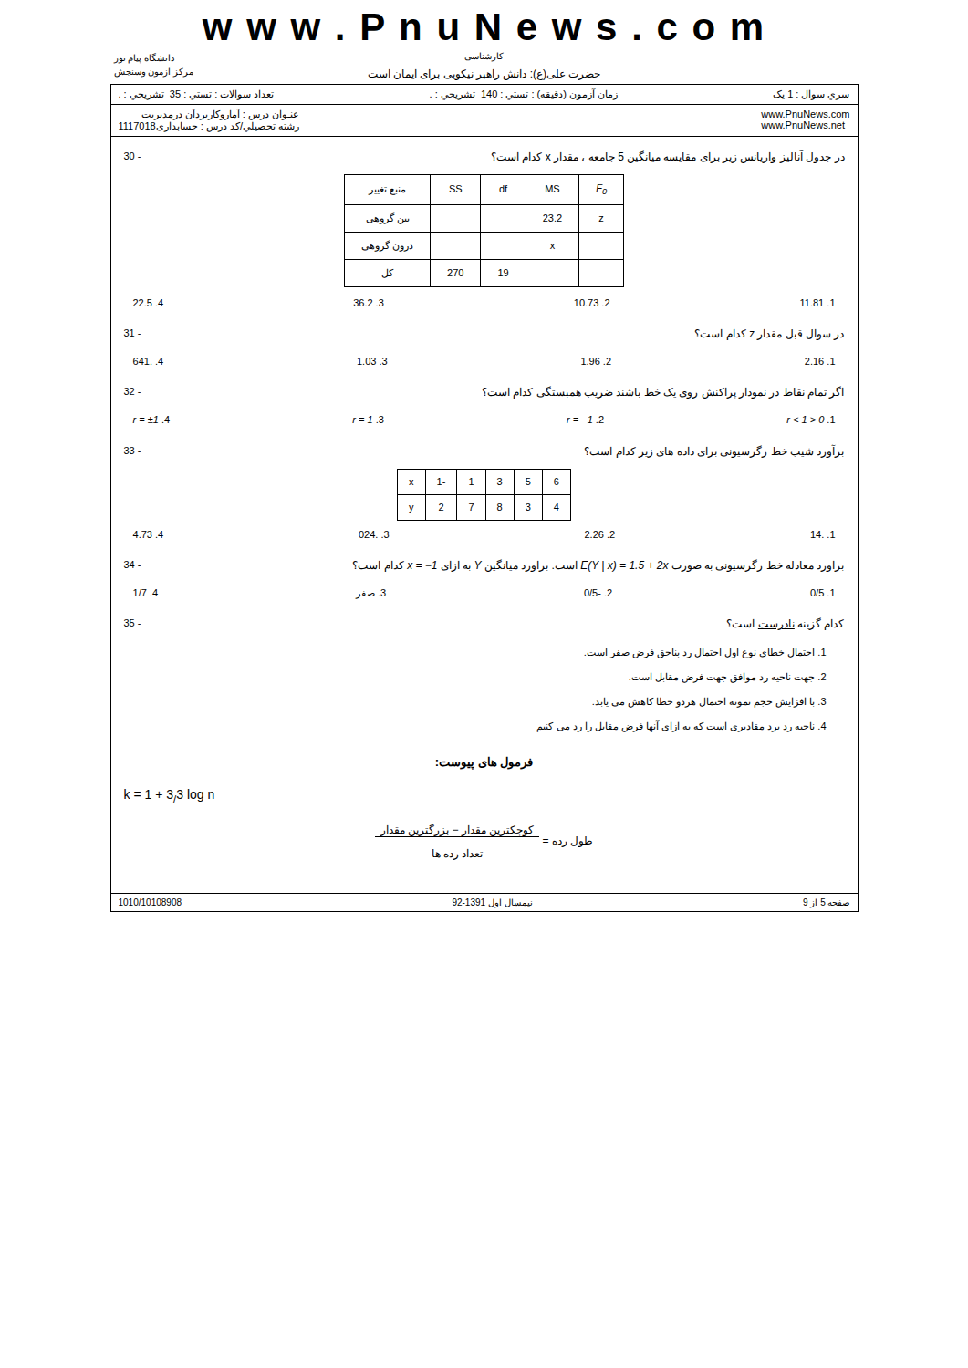w w w . P n u N e w s . c o m
کارشناسی
دانشگاه پیام نور
مرکز آزمون وسنجش
حضرت علی(ع): دانش راهبر نیکویی برای ایمان است
سري سوال : 1 یک
زمان آزمون (دقیقه) : تستي : 140 تشریحي : .
تعداد سوالات : تستي : 35 تشریحي : .
www.PnuNews.com
www.PnuNews.net
عنـوان درس : آماروکاربردآن درمدیریت
رشته تحصیلي/کد درس : حسابداری1117018
30 - در جدول آنالیز واریانس زیر برای مقایسه میانگین 5 جامعه ، مقدار x کدام است؟
| F 0 | MS | df | SS | منبع تغییر |
| z | 23.2 | | | بین گروهی |
| | x | | | درون گروهی |
| | | 19 | 270 | کل |
1. 11.81 2. 10.73 3. 36.2 4. 22.5
31 - در سوال قبل مقدار z کدام است؟
1. 2.16 2. 1.96 3. 1.03 4. .641
32 - اگر تمام نقاط در نمودار پراکنش روی یک خط باشند ضریب همبستگی کدام است؟
1. 0 < r < 1 2. r = −1 3. r = 1 4. r = ±1
33 - برآورد شیب خط رگرسیونی برای داده های زیر کدام است؟
| 6 | 5 | 3 | 1 | -1 | x |
| 4 | 3 | 8 | 7 | 2 | y |
1. .14 2. 2.26 3. .024 4. 4.73
34 - براورد معادله خط رگرسیونی به صورت E(Y | x) = 1.5 + 2x است. براورد میانگین Y به ازای x = −1 کدام است؟
1. 0/5 2. -0/5 3. صفر 4. 1/7
35 - کدام گزینه نادرست است؟
1. احتمال خطای نوع اول احتمال رد بناحق فرض صفر است.
2. جهت ناحیه رد موافق جهت فرض مقابل است.
3. با افزایش حجم نمونه احتمال هردو خطا کاهش می یابد.
4. ناحیه رد برد مقادیری است که به ازای آنها فرض مقابل را رد می کنیم
فرمول های پیوست:
k = 1 + 3/3 log n
طول رده = کوچکترین مقدار − بزرگترین مقدار
تعداد رده ها
صفحه 5 از 9
نیمسال اول 1391-92
1010/10108908